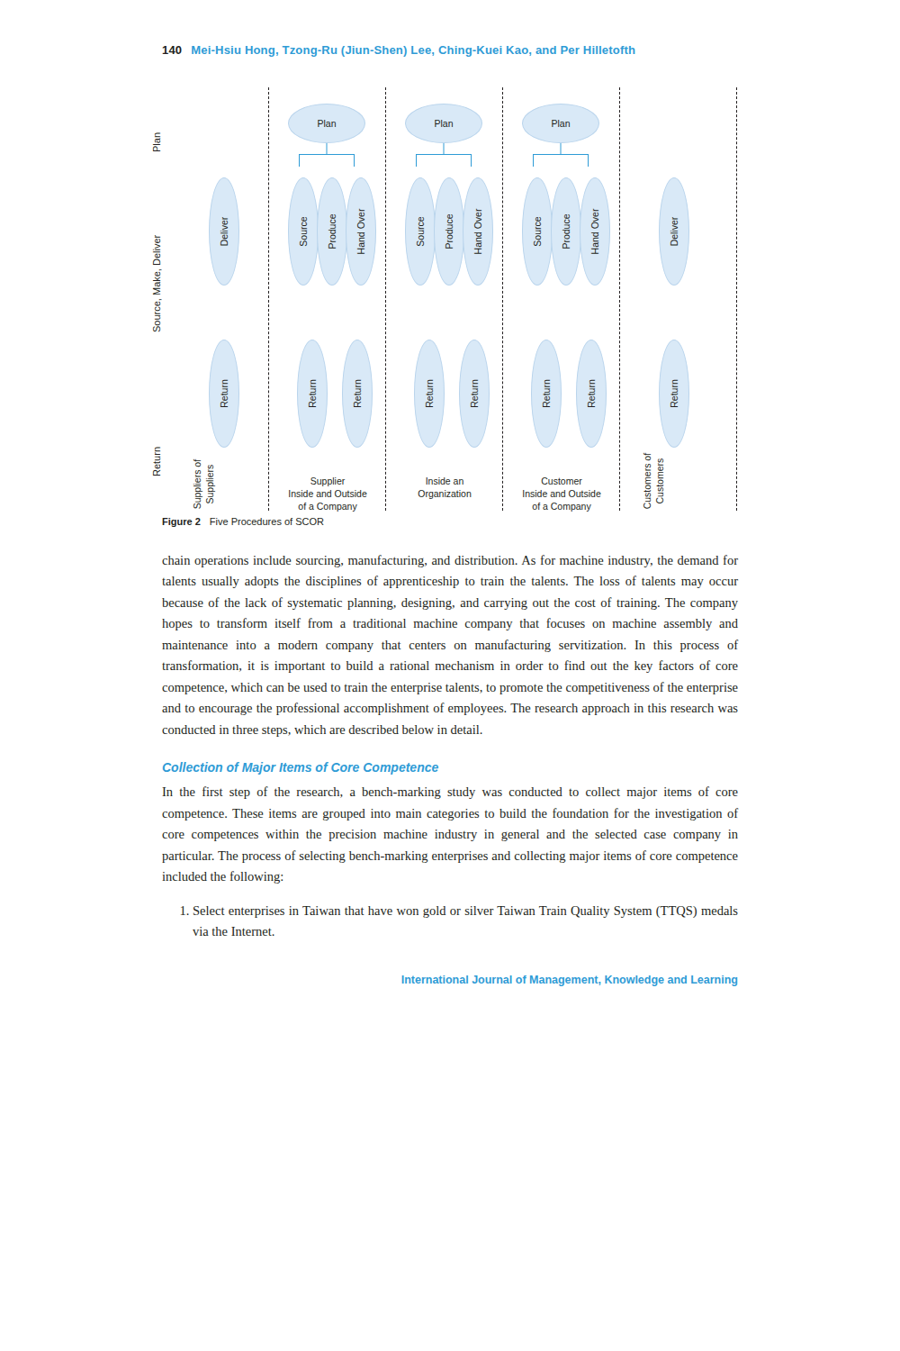140 Mei-Hsiu Hong, Tzong-Ru (Jiun-Shen) Lee, Ching-Kuei Kao, and Per Hilletofth
Plan
Source, Make, Deliver
Return
Plan
Plan
Plan
Deliver
Source
Produce
Hand Over
Source
Produce
Hand Over
Source
Produce
Hand Over
Deliver
Return
Return
Return
Return
Return
Return
Return
Return
Suppliers of
Suppliers
Supplier
Inside and Outside
of a Company
Inside an
Organization
Customer
Inside and Outside
of a Company
Customers of
Customers
Figure 2 Five Procedures of SCOR
chain operations include sourcing, manufacturing, and distribution. As for machine industry, the demand for talents usually adopts the disciplines of apprenticeship to train the talents. The loss of talents may occur because of the lack of systematic planning, designing, and carrying out the cost of training. The company hopes to transform itself from a traditional machine company that focuses on machine assembly and maintenance into a modern company that centers on manufacturing servitization. In this process of transformation, it is important to build a rational mechanism in order to find out the key factors of core competence, which can be used to train the enterprise talents, to promote the competitiveness of the enterprise and to encourage the professional accomplishment of employees. The research approach in this research was conducted in three steps, which are described below in detail.
Collection of Major Items of Core Competence
In the first step of the research, a bench-marking study was conducted to collect major items of core competence. These items are grouped into main categories to build the foundation for the investigation of core competences within the precision machine industry in general and the selected case company in particular. The process of selecting bench-marking enterprises and collecting major items of core competence included the following:
Select enterprises in Taiwan that have won gold or silver Taiwan Train Quality System (TTQS) medals via the Internet.
International Journal of Management, Knowledge and Learning